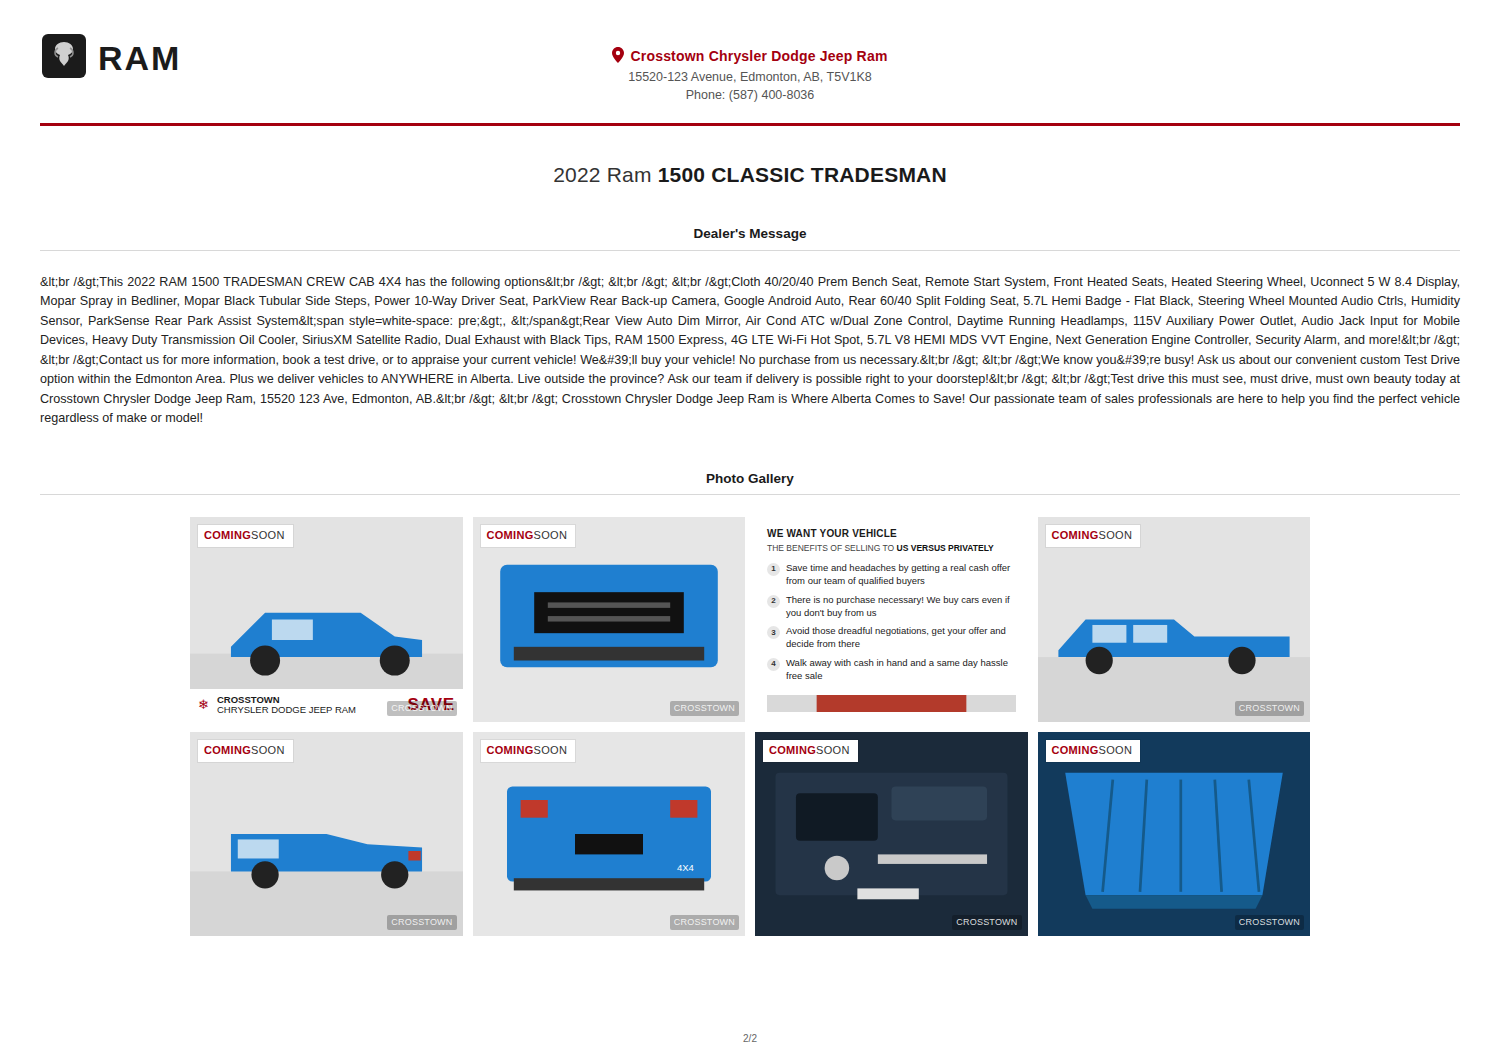RAM
Crosstown Chrysler Dodge Jeep Ram
15520-123 Avenue, Edmonton, AB, T5V1K8
Phone: (587) 400-8036
2022 Ram 1500 CLASSIC TRADESMAN
Dealer's Message
&lt;br /&gt;This 2022 RAM 1500 TRADESMAN CREW CAB 4X4 has the following options&lt;br /&gt; &lt;br /&gt; &lt;br /&gt;Cloth 40/20/40 Prem Bench Seat, Remote Start System, Front Heated Seats, Heated Steering Wheel, Uconnect 5 W 8.4 Display, Mopar Spray in Bedliner, Mopar Black Tubular Side Steps, Power 10-Way Driver Seat, ParkView Rear Back-up Camera, Google Android Auto, Rear 60/40 Split Folding Seat, 5.7L Hemi Badge - Flat Black, Steering Wheel Mounted Audio Ctrls, Humidity Sensor, ParkSense Rear Park Assist System&lt;span style=white-space: pre;&gt;, &lt;/span&gt;Rear View Auto Dim Mirror, Air Cond ATC w/Dual Zone Control, Daytime Running Headlamps, 115V Auxiliary Power Outlet, Audio Jack Input for Mobile Devices, Heavy Duty Transmission Oil Cooler, SiriusXM Satellite Radio, Dual Exhaust with Black Tips, RAM 1500 Express, 4G LTE Wi-Fi Hot Spot, 5.7L V8 HEMI MDS VVT Engine, Next Generation Engine Controller, Security Alarm, and more!&lt;br /&gt; &lt;br /&gt;Contact us for more information, book a test drive, or to appraise your current vehicle! We&#39;ll buy your vehicle! No purchase from us necessary.&lt;br /&gt; &lt;br /&gt;We know you&#39;re busy! Ask us about our convenient custom Test Drive option within the Edmonton Area. Plus we deliver vehicles to ANYWHERE in Alberta. Live outside the province? Ask our team if delivery is possible right to your doorstep!&lt;br /&gt; &lt;br /&gt;Test drive this must see, must drive, must own beauty today at Crosstown Chrysler Dodge Jeep Ram, 15520 123 Ave, Edmonton, AB.&lt;br /&gt; &lt;br /&gt; Crosstown Chrysler Dodge Jeep Ram is Where Alberta Comes to Save! Our passionate team of sales professionals are here to help you find the perfect vehicle regardless of make or model!
Photo Gallery
COMING SOON
❄ CROSSTOWNCHRYSLER DODGE JEEP RAM SAVE
CROSSTOWN
COMING SOON CROSSTOWN
WE WANT YOUR VEHICLE
THE BENEFITS OF SELLING TO US VERSUS PRIVATELY
Save time and headaches by getting a real cash offer from our team of qualified buyers
There is no purchase necessary! We buy cars even if you don't buy from us
Avoid those dreadful negotiations, get your offer and decide from there
Walk away with cash in hand and a same day hassle free sale
COMING SOON CROSSTOWN
COMING SOON CROSSTOWN
COMING SOON CROSSTOWN
COMING SOON CROSSTOWN
COMING SOON CROSSTOWN
2/2